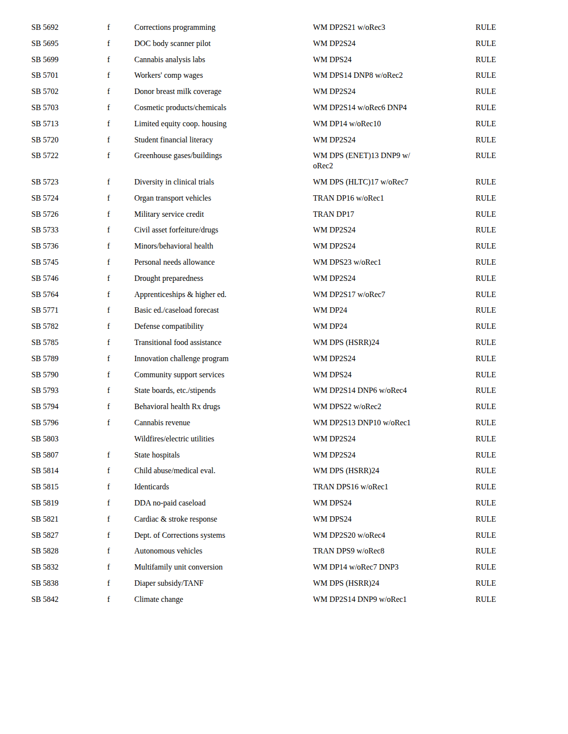| SB 5692 | f | Corrections programming | WM DP2S21 w/oRec3 | RULE |
| SB 5695 | f | DOC body scanner pilot | WM DP2S24 | RULE |
| SB 5699 | f | Cannabis analysis labs | WM DPS24 | RULE |
| SB 5701 | f | Workers' comp wages | WM DPS14 DNP8 w/oRec2 | RULE |
| SB 5702 | f | Donor breast milk coverage | WM DP2S24 | RULE |
| SB 5703 | f | Cosmetic products/chemicals | WM DP2S14 w/oRec6 DNP4 | RULE |
| SB 5713 | f | Limited equity coop. housing | WM DP14 w/oRec10 | RULE |
| SB 5720 | f | Student financial literacy | WM DP2S24 | RULE |
| SB 5722 | f | Greenhouse gases/buildings | WM DPS (ENET)13 DNP9 w/ oRec2 | RULE |
| SB 5723 | f | Diversity in clinical trials | WM DPS (HLTC)17 w/oRec7 | RULE |
| SB 5724 | f | Organ transport vehicles | TRAN DP16 w/oRec1 | RULE |
| SB 5726 | f | Military service credit | TRAN DP17 | RULE |
| SB 5733 | f | Civil asset forfeiture/drugs | WM DP2S24 | RULE |
| SB 5736 | f | Minors/behavioral health | WM DP2S24 | RULE |
| SB 5745 | f | Personal needs allowance | WM DPS23 w/oRec1 | RULE |
| SB 5746 | f | Drought preparedness | WM DP2S24 | RULE |
| SB 5764 | f | Apprenticeships & higher ed. | WM DP2S17 w/oRec7 | RULE |
| SB 5771 | f | Basic ed./caseload forecast | WM DP24 | RULE |
| SB 5782 | f | Defense compatibility | WM DP24 | RULE |
| SB 5785 | f | Transitional food assistance | WM DPS (HSRR)24 | RULE |
| SB 5789 | f | Innovation challenge program | WM DP2S24 | RULE |
| SB 5790 | f | Community support services | WM DPS24 | RULE |
| SB 5793 | f | State boards, etc./stipends | WM DP2S14 DNP6 w/oRec4 | RULE |
| SB 5794 | f | Behavioral health Rx drugs | WM DPS22 w/oRec2 | RULE |
| SB 5796 | f | Cannabis revenue | WM DP2S13 DNP10 w/oRec1 | RULE |
| SB 5803 | | Wildfires/electric utilities | WM DP2S24 | RULE |
| SB 5807 | f | State hospitals | WM DP2S24 | RULE |
| SB 5814 | f | Child abuse/medical eval. | WM DPS (HSRR)24 | RULE |
| SB 5815 | f | Identicards | TRAN DPS16 w/oRec1 | RULE |
| SB 5819 | f | DDA no-paid caseload | WM DPS24 | RULE |
| SB 5821 | f | Cardiac & stroke response | WM DPS24 | RULE |
| SB 5827 | f | Dept. of Corrections systems | WM DP2S20 w/oRec4 | RULE |
| SB 5828 | f | Autonomous vehicles | TRAN DPS9 w/oRec8 | RULE |
| SB 5832 | f | Multifamily unit conversion | WM DP14 w/oRec7 DNP3 | RULE |
| SB 5838 | f | Diaper subsidy/TANF | WM DPS (HSRR)24 | RULE |
| SB 5842 | f | Climate change | WM DP2S14 DNP9 w/oRec1 | RULE |